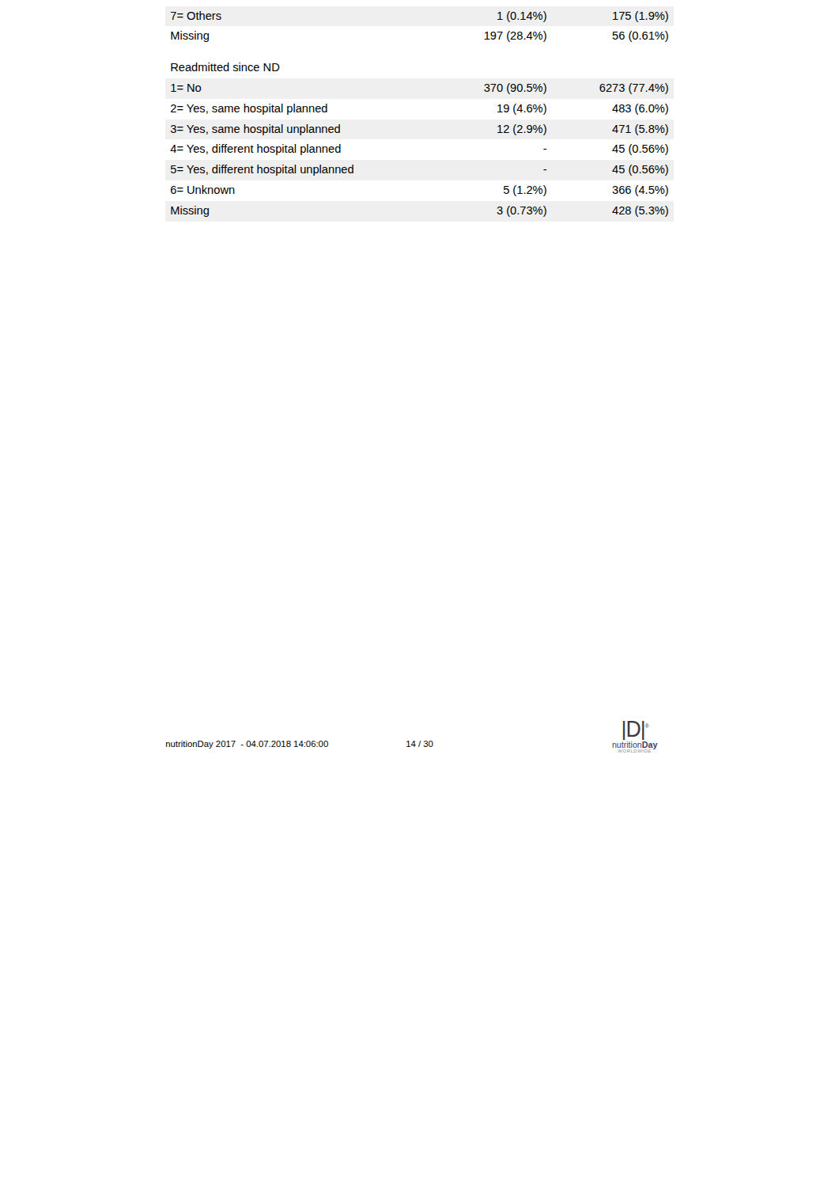| 7= Others | 1 (0.14%) | 175 (1.9%) |
| Missing | 197 (28.4%) | 56 (0.61%) |
| Readmitted since ND | | |
| 1= No | 370 (90.5%) | 6273 (77.4%) |
| 2= Yes, same hospital planned | 19 (4.6%) | 483 (6.0%) |
| 3= Yes, same hospital unplanned | 12 (2.9%) | 471 (5.8%) |
| 4= Yes, different hospital planned | - | 45 (0.56%) |
| 5= Yes, different hospital unplanned | - | 45 (0.56%) |
| 6= Unknown | 5 (1.2%) | 366 (4.5%) |
| Missing | 3 (0.73%) | 428 (5.3%) |
nutritionDay 2017 - 04.07.2018 14:06:00
14 / 30
|D|®
nutrition Day
WORLDWIDE